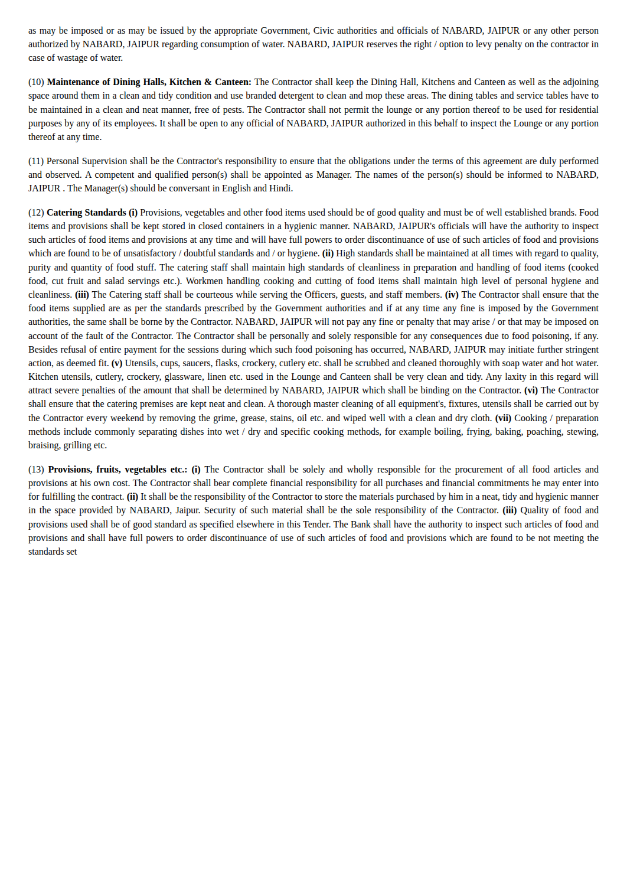as may be imposed or as may be issued by the appropriate Government, Civic authorities and officials of NABARD, JAIPUR or any other person authorized by NABARD, JAIPUR regarding consumption of water. NABARD, JAIPUR reserves the right / option to levy penalty on the contractor in case of wastage of water.
(10) Maintenance of Dining Halls, Kitchen & Canteen: The Contractor shall keep the Dining Hall, Kitchens and Canteen as well as the adjoining space around them in a clean and tidy condition and use branded detergent to clean and mop these areas. The dining tables and service tables have to be maintained in a clean and neat manner, free of pests. The Contractor shall not permit the lounge or any portion thereof to be used for residential purposes by any of its employees. It shall be open to any official of NABARD, JAIPUR authorized in this behalf to inspect the Lounge or any portion thereof at any time.
(11) Personal Supervision shall be the Contractor's responsibility to ensure that the obligations under the terms of this agreement are duly performed and observed. A competent and qualified person(s) shall be appointed as Manager. The names of the person(s) should be informed to NABARD, JAIPUR . The Manager(s) should be conversant in English and Hindi.
(12) Catering Standards (i) Provisions, vegetables and other food items used should be of good quality and must be of well established brands. Food items and provisions shall be kept stored in closed containers in a hygienic manner. NABARD, JAIPUR's officials will have the authority to inspect such articles of food items and provisions at any time and will have full powers to order discontinuance of use of such articles of food and provisions which are found to be of unsatisfactory / doubtful standards and / or hygiene. (ii) High standards shall be maintained at all times with regard to quality, purity and quantity of food stuff. The catering staff shall maintain high standards of cleanliness in preparation and handling of food items (cooked food, cut fruit and salad servings etc.). Workmen handling cooking and cutting of food items shall maintain high level of personal hygiene and cleanliness. (iii) The Catering staff shall be courteous while serving the Officers, guests, and staff members. (iv) The Contractor shall ensure that the food items supplied are as per the standards prescribed by the Government authorities and if at any time any fine is imposed by the Government authorities, the same shall be borne by the Contractor. NABARD, JAIPUR will not pay any fine or penalty that may arise / or that may be imposed on account of the fault of the Contractor. The Contractor shall be personally and solely responsible for any consequences due to food poisoning, if any. Besides refusal of entire payment for the sessions during which such food poisoning has occurred, NABARD, JAIPUR may initiate further stringent action, as deemed fit. (v) Utensils, cups, saucers, flasks, crockery, cutlery etc. shall be scrubbed and cleaned thoroughly with soap water and hot water. Kitchen utensils, cutlery, crockery, glassware, linen etc. used in the Lounge and Canteen shall be very clean and tidy. Any laxity in this regard will attract severe penalties of the amount that shall be determined by NABARD, JAIPUR which shall be binding on the Contractor. (vi) The Contractor shall ensure that the catering premises are kept neat and clean. A thorough master cleaning of all equipment's, fixtures, utensils shall be carried out by the Contractor every weekend by removing the grime, grease, stains, oil etc. and wiped well with a clean and dry cloth. (vii) Cooking / preparation methods include commonly separating dishes into wet / dry and specific cooking methods, for example boiling, frying, baking, poaching, stewing, braising, grilling etc.
(13) Provisions, fruits, vegetables etc.: (i) The Contractor shall be solely and wholly responsible for the procurement of all food articles and provisions at his own cost. The Contractor shall bear complete financial responsibility for all purchases and financial commitments he may enter into for fulfilling the contract. (ii) It shall be the responsibility of the Contractor to store the materials purchased by him in a neat, tidy and hygienic manner in the space provided by NABARD, Jaipur. Security of such material shall be the sole responsibility of the Contractor. (iii) Quality of food and provisions used shall be of good standard as specified elsewhere in this Tender. The Bank shall have the authority to inspect such articles of food and provisions and shall have full powers to order discontinuance of use of such articles of food and provisions which are found to be not meeting the standards set